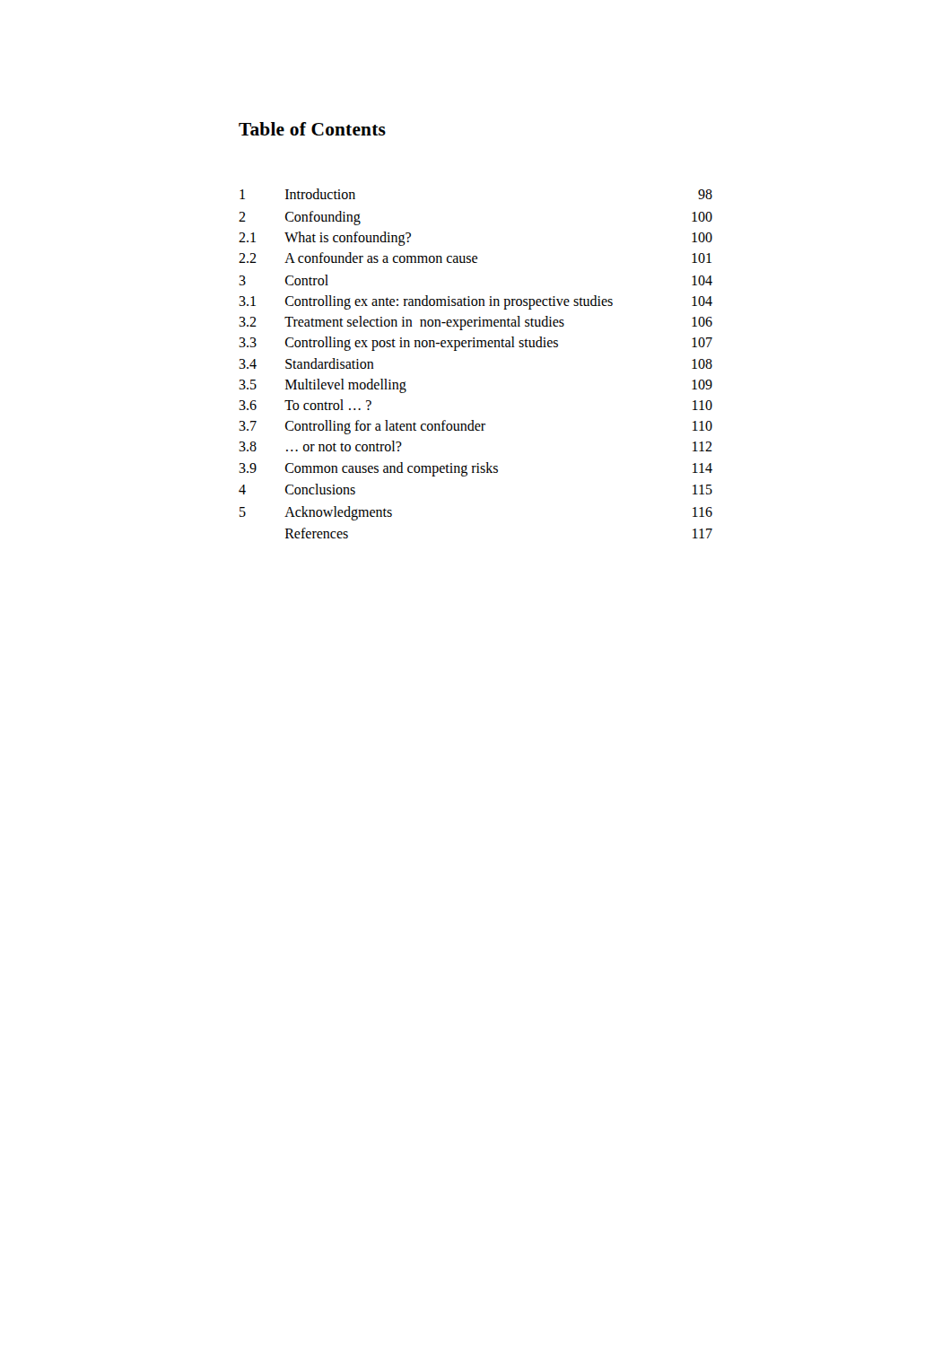Table of Contents
| 1 | Introduction | 98 |
| 2 | Confounding | 100 |
| 2.1 | What is confounding? | 100 |
| 2.2 | A confounder as a common cause | 101 |
| 3 | Control | 104 |
| 3.1 | Controlling ex ante: randomisation in prospective studies | 104 |
| 3.2 | Treatment selection in non-experimental studies | 106 |
| 3.3 | Controlling ex post in non-experimental studies | 107 |
| 3.4 | Standardisation | 108 |
| 3.5 | Multilevel modelling | 109 |
| 3.6 | To control … ? | 110 |
| 3.7 | Controlling for a latent confounder | 110 |
| 3.8 | … or not to control? | 112 |
| 3.9 | Common causes and competing risks | 114 |
| 4 | Conclusions | 115 |
| 5 | Acknowledgments | 116 |
| | References | 117 |